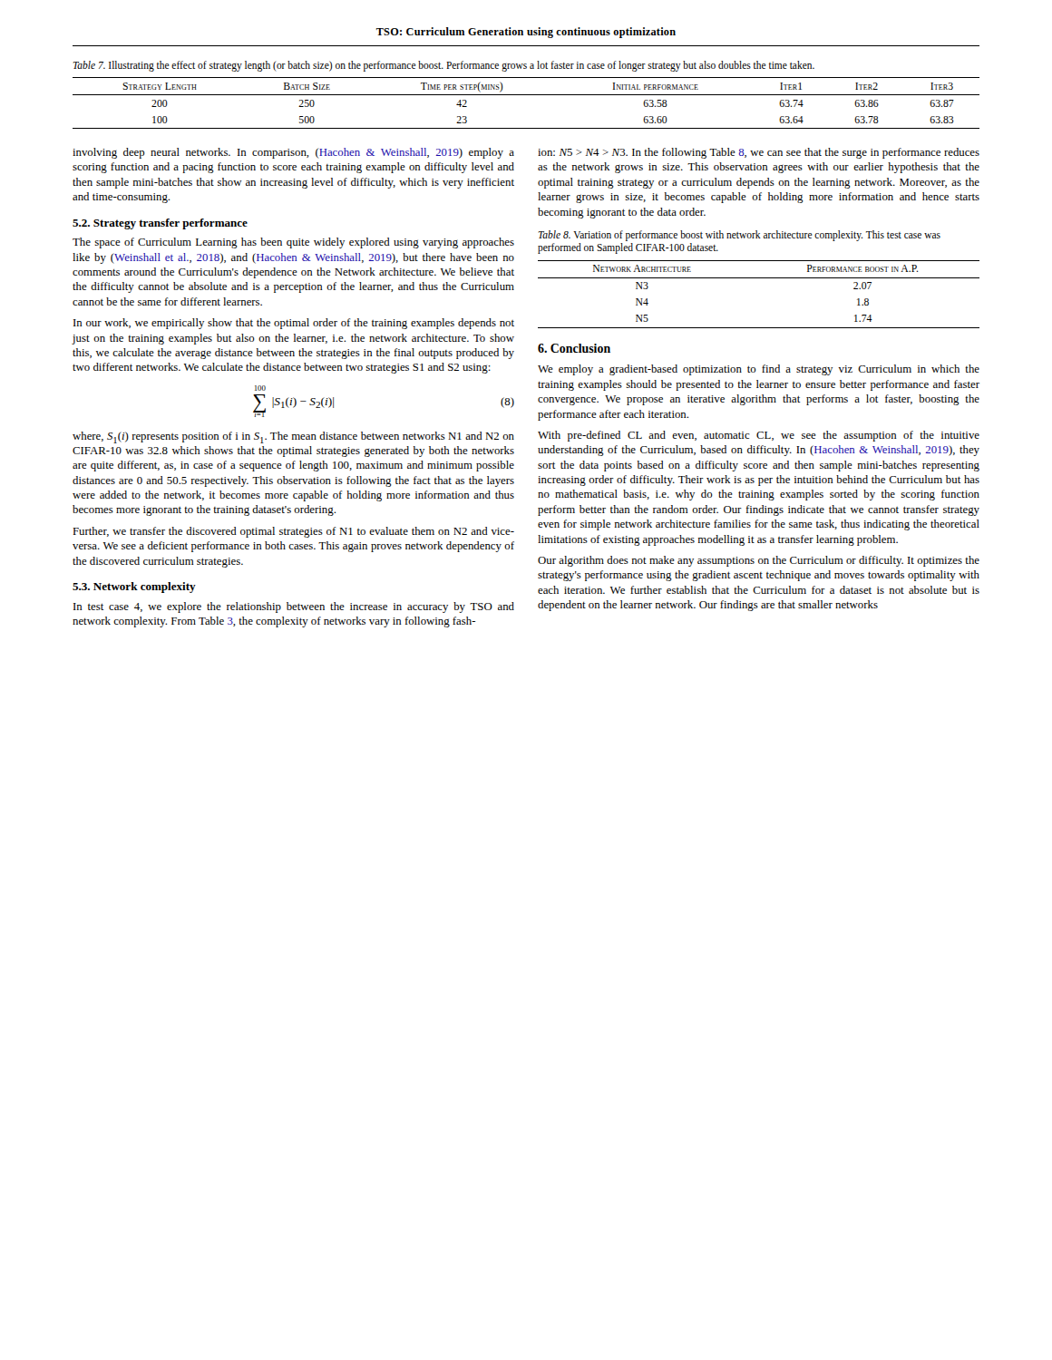TSO: Curriculum Generation using continuous optimization
Table 7. Illustrating the effect of strategy length (or batch size) on the performance boost. Performance grows a lot faster in case of longer strategy but also doubles the time taken.
| Strategy Length | Batch Size | Time per step(mins) | Initial performance | Iter1 | Iter2 | Iter3 |
| --- | --- | --- | --- | --- | --- | --- |
| 200 | 250 | 42 | 63.58 | 63.74 | 63.86 | 63.87 |
| 100 | 500 | 23 | 63.60 | 63.64 | 63.78 | 63.83 |
involving deep neural networks. In comparison, (Hacohen & Weinshall, 2019) employ a scoring function and a pacing function to score each training example on difficulty level and then sample mini-batches that show an increasing level of difficulty, which is very inefficient and time-consuming.
5.2. Strategy transfer performance
The space of Curriculum Learning has been quite widely explored using varying approaches like by (Weinshall et al., 2018), and (Hacohen & Weinshall, 2019), but there have been no comments around the Curriculum's dependence on the Network architecture. We believe that the difficulty cannot be absolute and is a perception of the learner, and thus the Curriculum cannot be the same for different learners.
In our work, we empirically show that the optimal order of the training examples depends not just on the training examples but also on the learner, i.e. the network architecture. To show this, we calculate the average distance between the strategies in the final outputs produced by two different networks. We calculate the distance between two strategies S1 and S2 using:
100 ∑ i=1 |S1(i) − S2(i)| (8)
where, S1(i) represents position of i in S1. The mean distance between networks N1 and N2 on CIFAR-10 was 32.8 which shows that the optimal strategies generated by both the networks are quite different, as, in case of a sequence of length 100, maximum and minimum possible distances are 0 and 50.5 respectively. This observation is following the fact that as the layers were added to the network, it becomes more capable of holding more information and thus becomes more ignorant to the training dataset's ordering.
Further, we transfer the discovered optimal strategies of N1 to evaluate them on N2 and vice-versa. We see a deficient performance in both cases. This again proves network dependency of the discovered curriculum strategies.
5.3. Network complexity
In test case 4, we explore the relationship between the increase in accuracy by TSO and network complexity. From Table 3, the complexity of networks vary in following fash-
ion: N5 > N4 > N3. In the following Table 8, we can see that the surge in performance reduces as the network grows in size. This observation agrees with our earlier hypothesis that the optimal training strategy or a curriculum depends on the learning network. Moreover, as the learner grows in size, it becomes capable of holding more information and hence starts becoming ignorant to the data order.
Table 8. Variation of performance boost with network architecture complexity. This test case was performed on Sampled CIFAR-100 dataset.
| Network Architecture | Performance boost in A.P. |
| --- | --- |
| N3 | 2.07 |
| N4 | 1.8 |
| N5 | 1.74 |
6. Conclusion
We employ a gradient-based optimization to find a strategy viz Curriculum in which the training examples should be presented to the learner to ensure better performance and faster convergence. We propose an iterative algorithm that performs a lot faster, boosting the performance after each iteration.
With pre-defined CL and even, automatic CL, we see the assumption of the intuitive understanding of the Curriculum, based on difficulty. In (Hacohen & Weinshall, 2019), they sort the data points based on a difficulty score and then sample mini-batches representing increasing order of difficulty. Their work is as per the intuition behind the Curriculum but has no mathematical basis, i.e. why do the training examples sorted by the scoring function perform better than the random order. Our findings indicate that we cannot transfer strategy even for simple network architecture families for the same task, thus indicating the theoretical limitations of existing approaches modelling it as a transfer learning problem.
Our algorithm does not make any assumptions on the Curriculum or difficulty. It optimizes the strategy's performance using the gradient ascent technique and moves towards optimality with each iteration. We further establish that the Curriculum for a dataset is not absolute but is dependent on the learner network. Our findings are that smaller networks